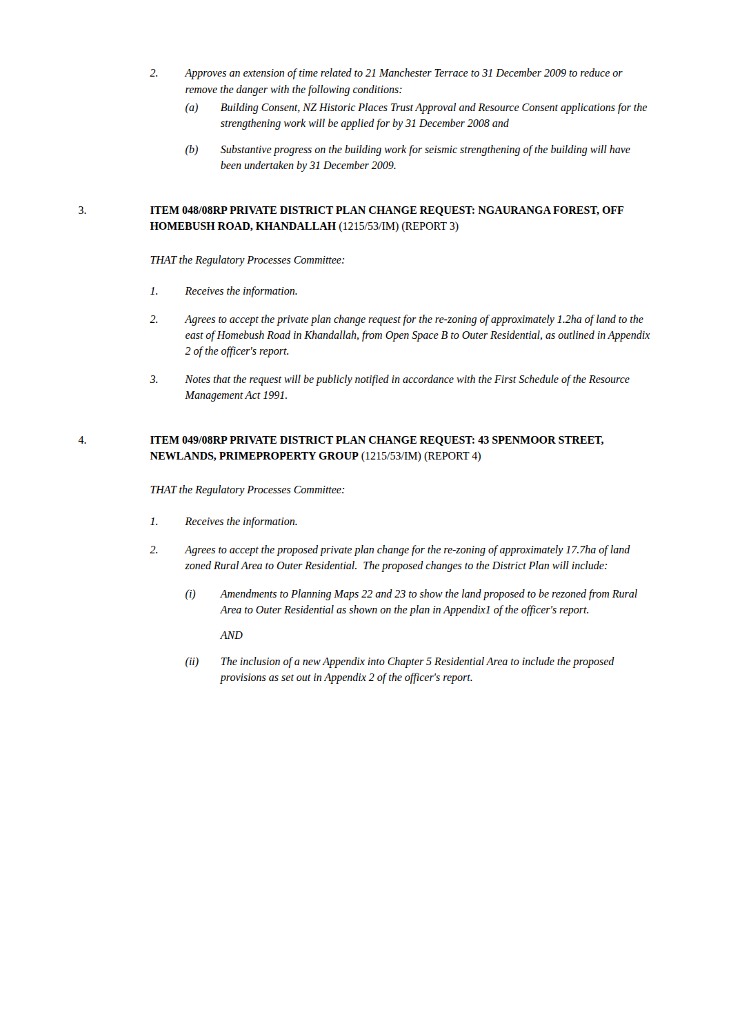2.
Approves an extension of time related to 21 Manchester Terrace to 31 December 2009 to reduce or remove the danger with the following conditions:
(a)
Building Consent, NZ Historic Places Trust Approval and Resource Consent applications for the strengthening work will be applied for by 31 December 2008 and
(b)
Substantive progress on the building work for seismic strengthening of the building will have been undertaken by 31 December 2009.
3.
ITEM 048/08RP PRIVATE DISTRICT PLAN CHANGE REQUEST: NGAURANGA FOREST, OFF HOMEBUSH ROAD, KHANDALLAH (1215/53/IM) (REPORT 3)
THAT the Regulatory Processes Committee:
1.
Receives the information.
2.
Agrees to accept the private plan change request for the re-zoning of approximately 1.2ha of land to the east of Homebush Road in Khandallah, from Open Space B to Outer Residential, as outlined in Appendix 2 of the officer's report.
3.
Notes that the request will be publicly notified in accordance with the First Schedule of the Resource Management Act 1991.
4.
ITEM 049/08RP PRIVATE DISTRICT PLAN CHANGE REQUEST: 43 SPENMOOR STREET, NEWLANDS, PRIMEPROPERTY GROUP (1215/53/IM) (REPORT 4)
THAT the Regulatory Processes Committee:
1.
Receives the information.
2.
Agrees to accept the proposed private plan change for the re-zoning of approximately 17.7ha of land zoned Rural Area to Outer Residential. The proposed changes to the District Plan will include:
(i)
Amendments to Planning Maps 22 and 23 to show the land proposed to be rezoned from Rural Area to Outer Residential as shown on the plan in Appendix1 of the officer's report.
AND
(ii)
The inclusion of a new Appendix into Chapter 5 Residential Area to include the proposed provisions as set out in Appendix 2 of the officer's report.